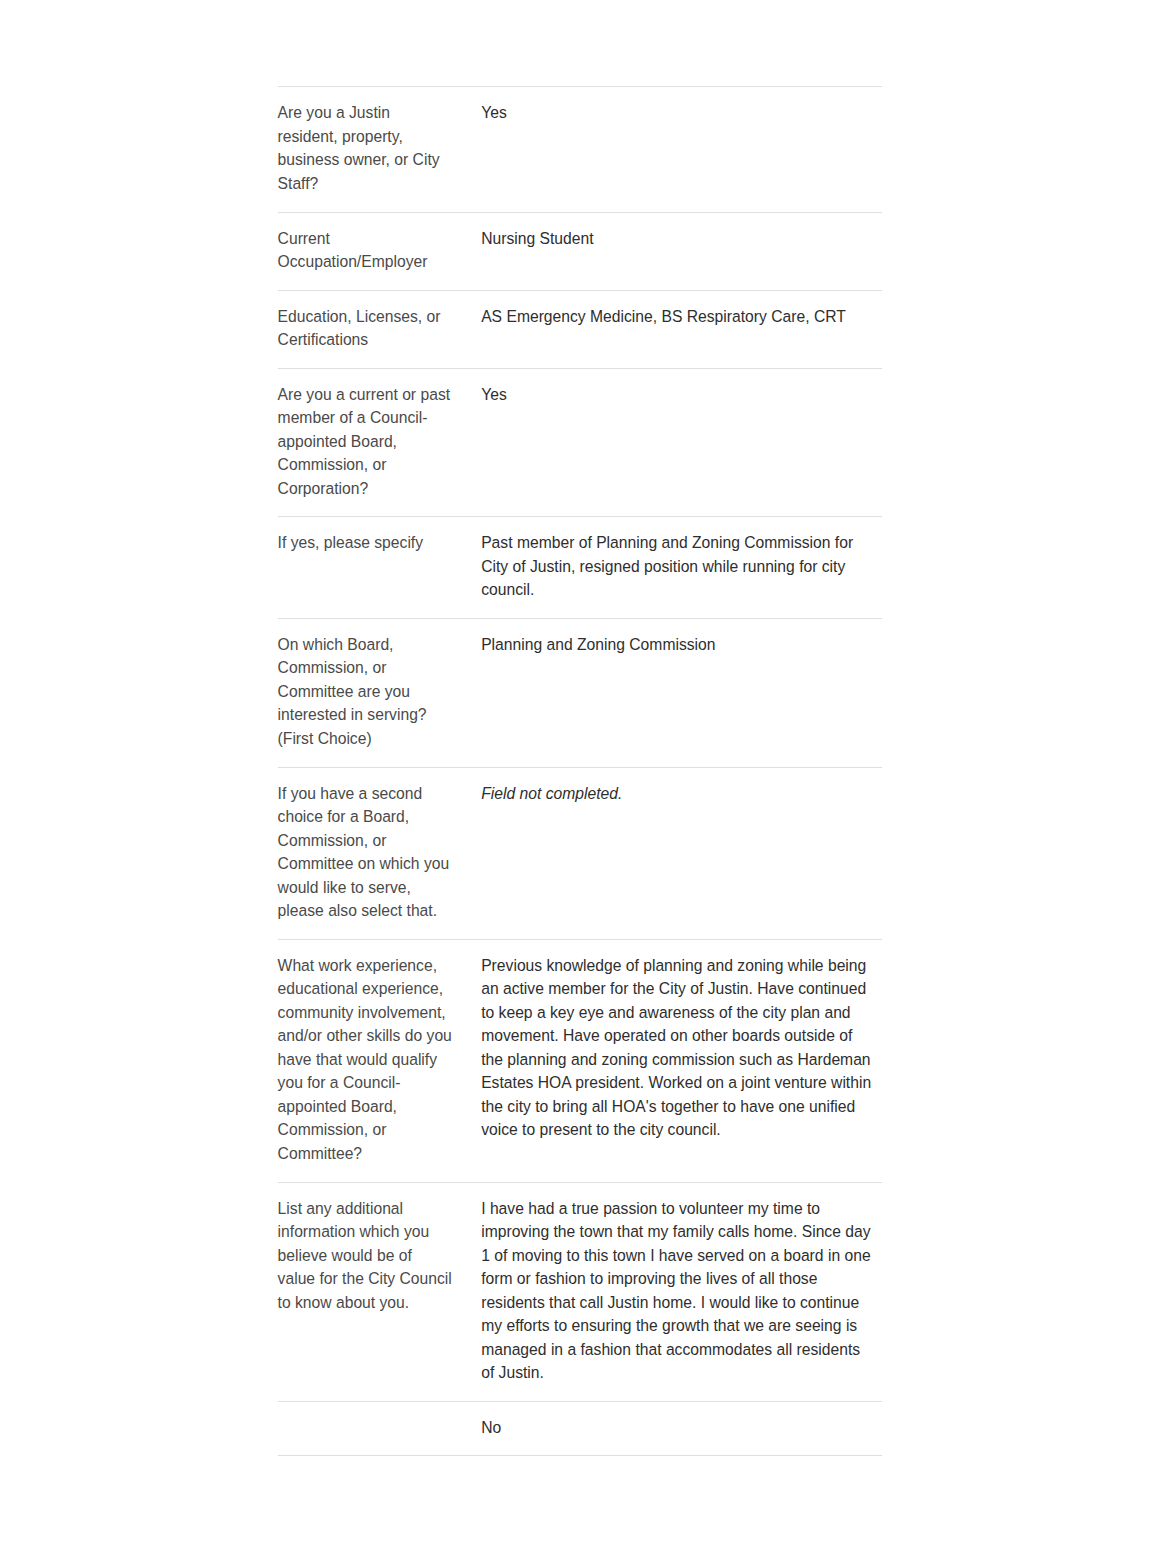| Are you a Justin resident, property, business owner, or City Staff? | Yes |
| Current Occupation/Employer | Nursing Student |
| Education, Licenses, or Certifications | AS Emergency Medicine, BS Respiratory Care, CRT |
| Are you a current or past member of a Council-appointed Board, Commission, or Corporation? | Yes |
| If yes, please specify | Past member of Planning and Zoning Commission for City of Justin, resigned position while running for city council. |
| On which Board, Commission, or Committee are you interested in serving? (First Choice) | Planning and Zoning Commission |
| If you have a second choice for a Board, Commission, or Committee on which you would like to serve, please also select that. | Field not completed. |
| What work experience, educational experience, community involvement, and/or other skills do you have that would qualify you for a Council-appointed Board, Commission, or Committee? | Previous knowledge of planning and zoning while being an active member for the City of Justin. Have continued to keep a key eye and awareness of the city plan and movement. Have operated on other boards outside of the planning and zoning commission such as Hardeman Estates HOA president. Worked on a joint venture within the city to bring all HOA's together to have one unified voice to present to the city council. |
| List any additional information which you believe would be of value for the City Council to know about you. | I have had a true passion to volunteer my time to improving the town that my family calls home. Since day 1 of moving to this town I have served on a board in one form or fashion to improving the lives of all those residents that call Justin home. I would like to continue my efforts to ensuring the growth that we are seeing is managed in a fashion that accommodates all residents of Justin. |
| | No |